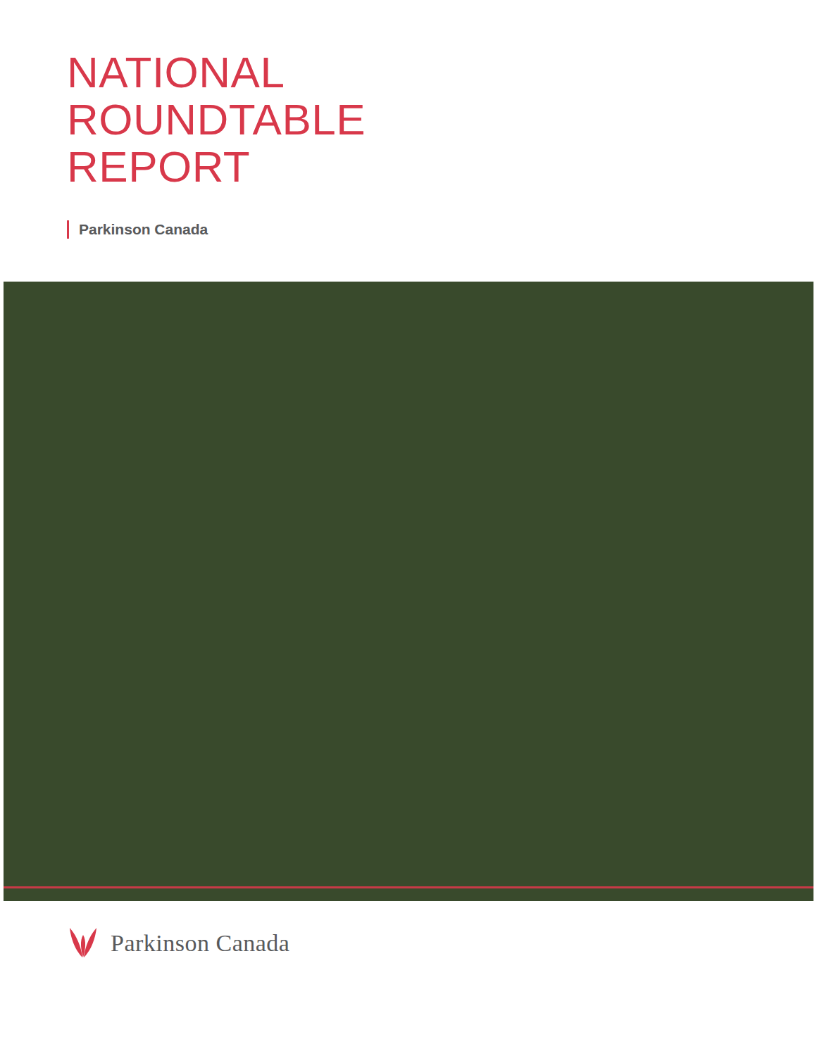National
Roundtable
Report
Parkinson Canada
Parkinson Canada